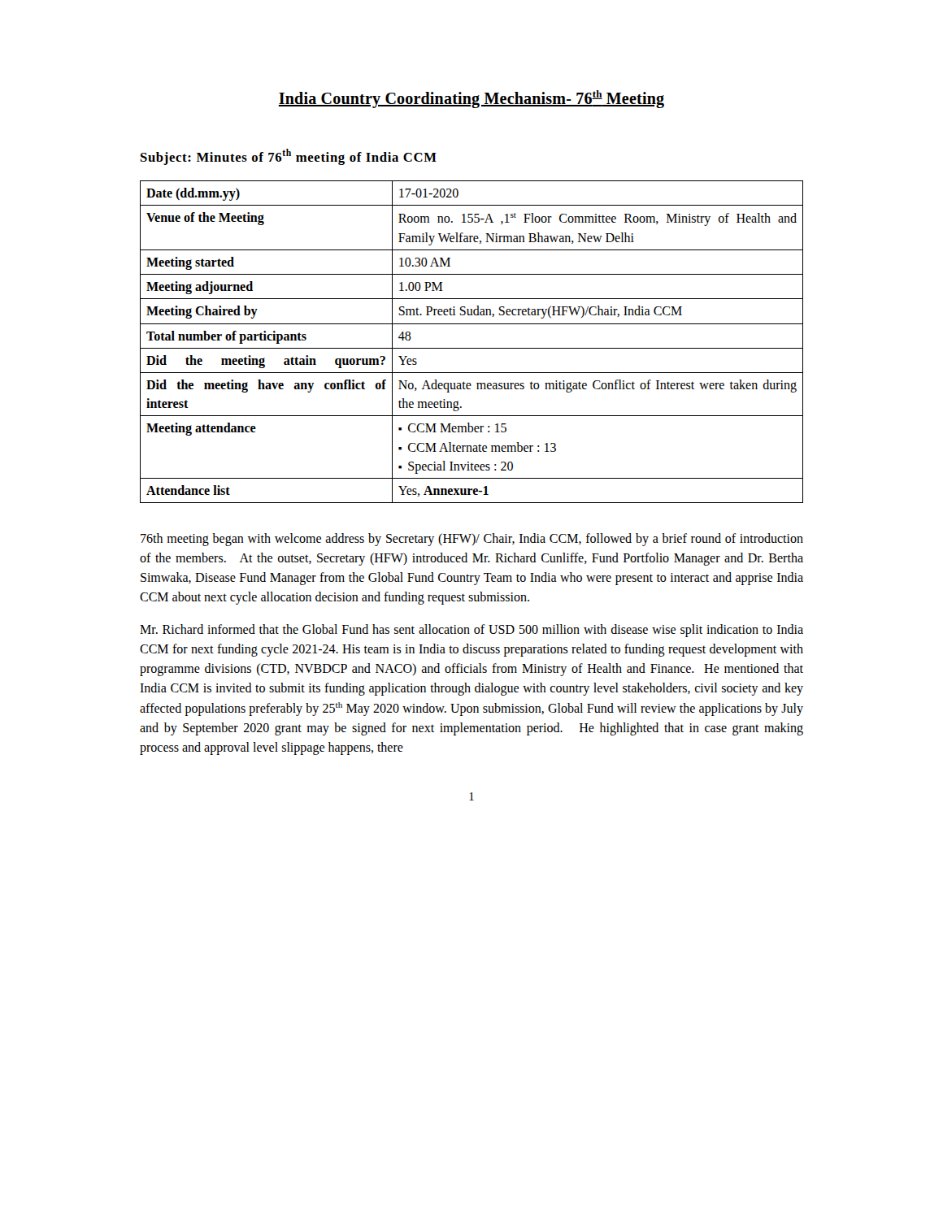India Country Coordinating Mechanism- 76th Meeting
Subject: Minutes of 76th meeting of India CCM
| Date (dd.mm.yy) | 17-01-2020 |
| Venue of the Meeting | Room no. 155-A ,1 st Floor Committee Room, Ministry of Health and Family Welfare, Nirman Bhawan, New Delhi |
| Meeting started | 10.30 AM |
| Meeting adjourned | 1.00 PM |
| Meeting Chaired by | Smt. Preeti Sudan, Secretary(HFW)/Chair, India CCM |
| Total number of participants | 48 |
| Did the meeting attain quorum? | Yes |
| Did the meeting have any conflict of interest | No, Adequate measures to mitigate Conflict of Interest were taken during the meeting. |
| Meeting attendance | CCM Member : 15 CCM Alternate member : 13 Special Invitees : 20 |
| Attendance list | Yes, Annexure-1 |
76th meeting began with welcome address by Secretary (HFW)/ Chair, India CCM, followed by a brief round of introduction of the members. At the outset, Secretary (HFW) introduced Mr. Richard Cunliffe, Fund Portfolio Manager and Dr. Bertha Simwaka, Disease Fund Manager from the Global Fund Country Team to India who were present to interact and apprise India CCM about next cycle allocation decision and funding request submission.
Mr. Richard informed that the Global Fund has sent allocation of USD 500 million with disease wise split indication to India CCM for next funding cycle 2021-24. His team is in India to discuss preparations related to funding request development with programme divisions (CTD, NVBDCP and NACO) and officials from Ministry of Health and Finance. He mentioned that India CCM is invited to submit its funding application through dialogue with country level stakeholders, civil society and key affected populations preferably by 25th May 2020 window. Upon submission, Global Fund will review the applications by July and by September 2020 grant may be signed for next implementation period. He highlighted that in case grant making process and approval level slippage happens, there
1